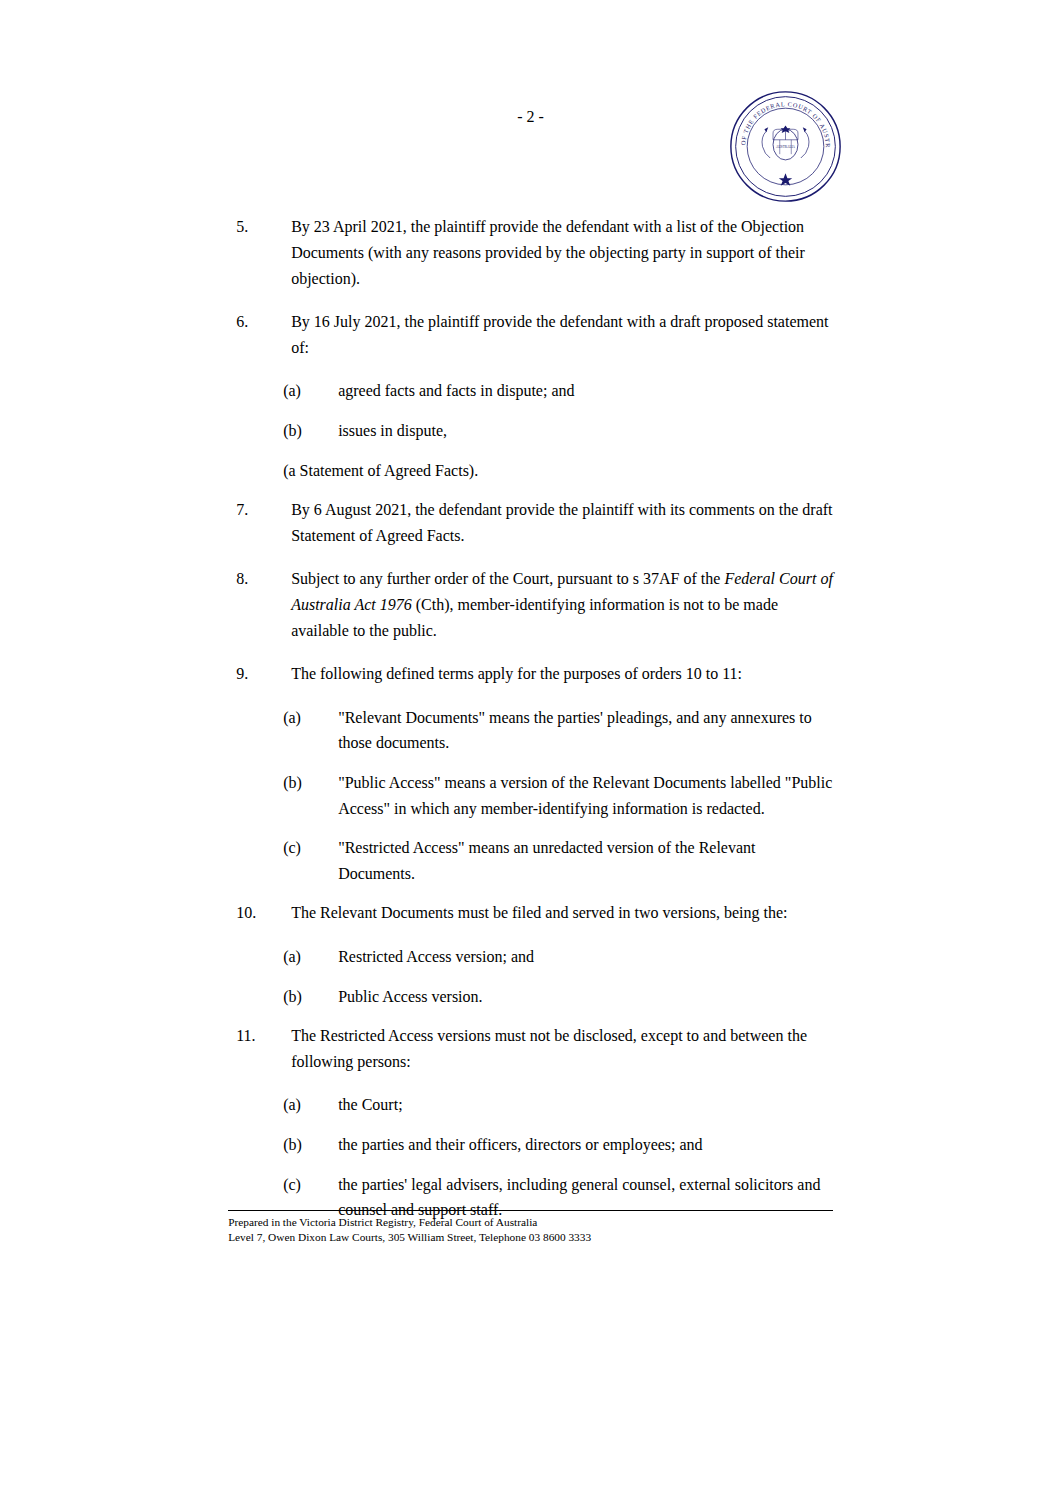- 2 -
SEAL OF THE FEDERAL COURT OF AUSTRALIA AUSTRALIA
5.
By 23 April 2021, the plaintiff provide the defendant with a list of the Objection Documents (with any reasons provided by the objecting party in support of their objection).
6.
By 16 July 2021, the plaintiff provide the defendant with a draft proposed statement of:
(a)
agreed facts and facts in dispute; and
(b)
issues in dispute,
(a Statement of Agreed Facts).
7.
By 6 August 2021, the defendant provide the plaintiff with its comments on the draft Statement of Agreed Facts.
8.
Subject to any further order of the Court, pursuant to s 37AF of the Federal Court of Australia Act 1976 (Cth), member-identifying information is not to be made available to the public.
9.
The following defined terms apply for the purposes of orders 10 to 11:
(a)
"Relevant Documents" means the parties' pleadings, and any annexures to those documents.
(b)
"Public Access" means a version of the Relevant Documents labelled "Public Access" in which any member-identifying information is redacted.
(c)
"Restricted Access" means an unredacted version of the Relevant Documents.
10.
The Relevant Documents must be filed and served in two versions, being the:
(a)
Restricted Access version; and
(b)
Public Access version.
11.
The Restricted Access versions must not be disclosed, except to and between the following persons:
(a)
the Court;
(b)
the parties and their officers, directors or employees; and
(c)
the parties' legal advisers, including general counsel, external solicitors and counsel and support staff.
Prepared in the Victoria District Registry, Federal Court of Australia
Level 7, Owen Dixon Law Courts, 305 William Street, Telephone 03 8600 3333